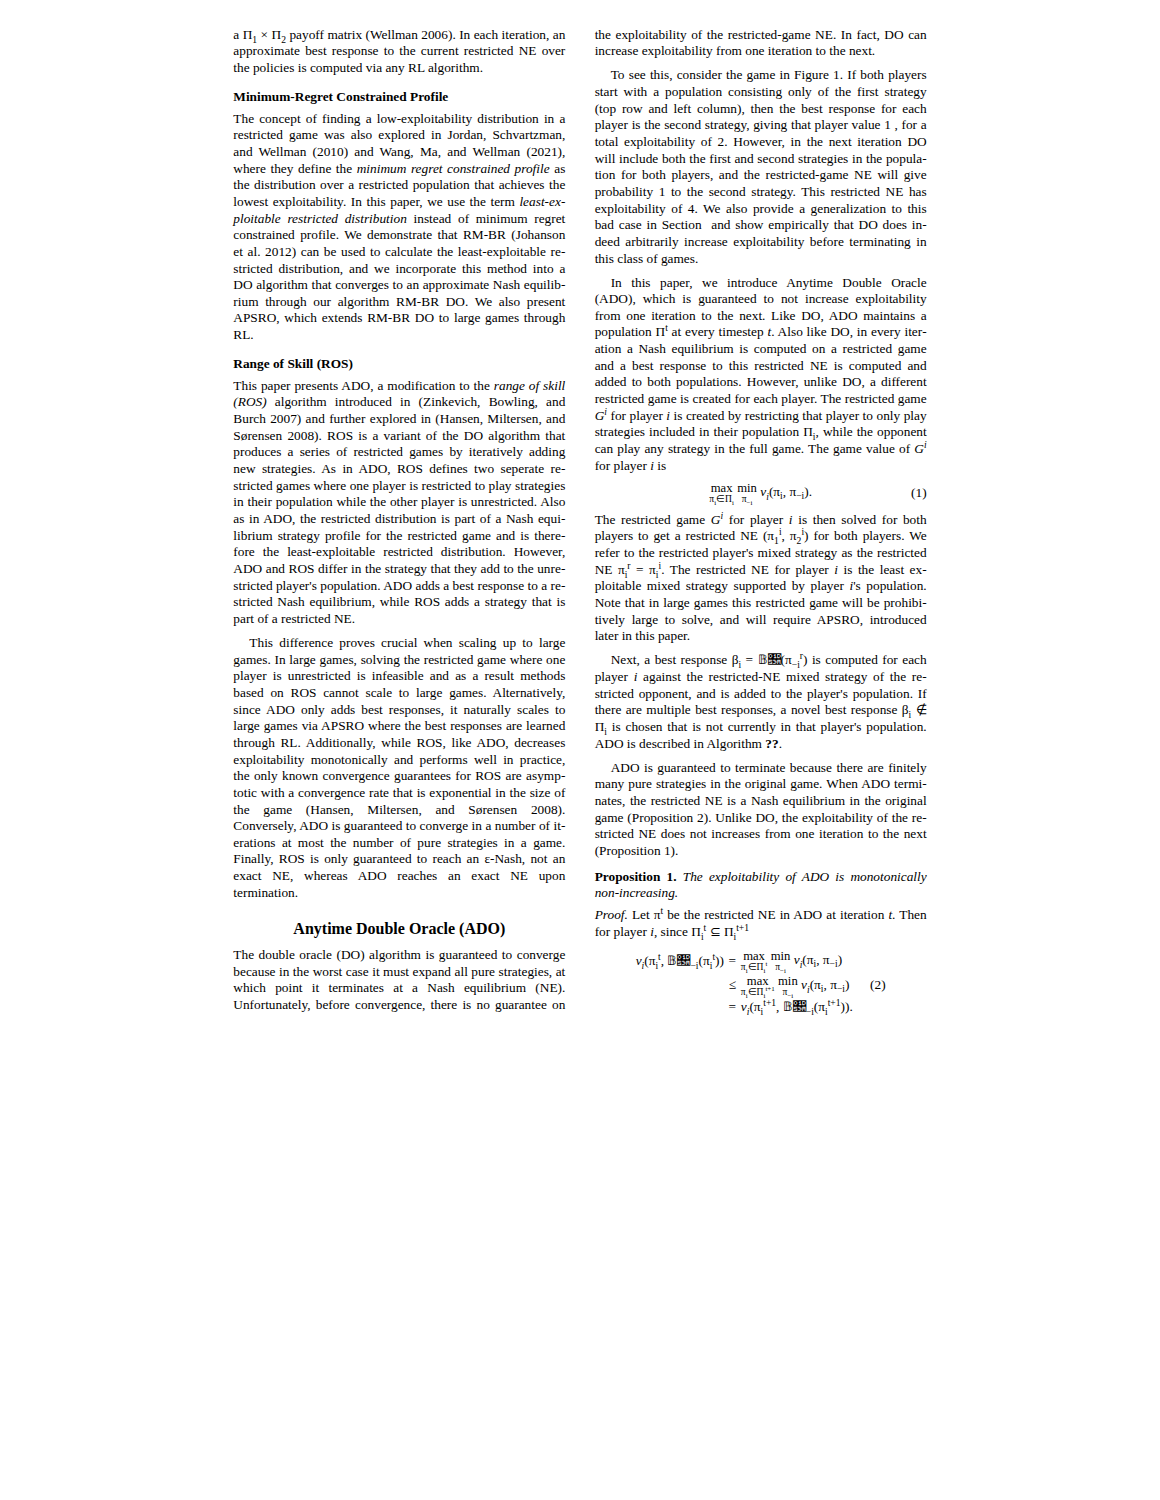a Π1 × Π2 payoff matrix (Wellman 2006). In each iteration, an approximate best response to the current restricted NE over the policies is computed via any RL algorithm.
Minimum-Regret Constrained Profile
The concept of finding a low-exploitability distribution in a restricted game was also explored in Jordan, Schvartzman, and Wellman (2010) and Wang, Ma, and Wellman (2021), where they define the minimum regret constrained profile as the distribution over a restricted population that achieves the lowest exploitability. In this paper, we use the term least-exploitable restricted distribution instead of minimum regret constrained profile. We demonstrate that RM-BR (Johanson et al. 2012) can be used to calculate the least-exploitable restricted distribution, and we incorporate this method into a DO algorithm that converges to an approximate Nash equilibrium through our algorithm RM-BR DO. We also present APSRO, which extends RM-BR DO to large games through RL.
Range of Skill (ROS)
This paper presents ADO, a modification to the range of skill (ROS) algorithm introduced in (Zinkevich, Bowling, and Burch 2007) and further explored in (Hansen, Miltersen, and Sørensen 2008). ROS is a variant of the DO algorithm that produces a series of restricted games by iteratively adding new strategies. As in ADO, ROS defines two seperate restricted games where one player is restricted to play strategies in their population while the other player is unrestricted. Also as in ADO, the restricted distribution is part of a Nash equilibrium strategy profile for the restricted game and is therefore the least-exploitable restricted distribution. However, ADO and ROS differ in the strategy that they add to the unrestricted player's population. ADO adds a best response to a restricted Nash equilibrium, while ROS adds a strategy that is part of a restricted NE.
This difference proves crucial when scaling up to large games. In large games, solving the restricted game where one player is unrestricted is infeasible and as a result methods based on ROS cannot scale to large games. Alternatively, since ADO only adds best responses, it naturally scales to large games via APSRO where the best responses are learned through RL. Additionally, while ROS, like ADO, decreases exploitability monotonically and performs well in practice, the only known convergence guarantees for ROS are asymptotic with a convergence rate that is exponential in the size of the game (Hansen, Miltersen, and Sørensen 2008). Conversely, ADO is guaranteed to converge in a number of iterations at most the number of pure strategies in a game. Finally, ROS is only guaranteed to reach an ε-Nash, not an exact NE, whereas ADO reaches an exact NE upon termination.
Anytime Double Oracle (ADO)
The double oracle (DO) algorithm is guaranteed to converge because in the worst case it must expand all pure strategies, at which point it terminates at a Nash equilibrium (NE). Unfortunately, before convergence, there is no guarantee on the exploitability of the restricted-game NE. In fact, DO can increase exploitability from one iteration to the next.
To see this, consider the game in Figure 1. If both players start with a population consisting only of the first strategy (top row and left column), then the best response for each player is the second strategy, giving that player value 1 , for a total exploitability of 2. However, in the next iteration DO will include both the first and second strategies in the population for both players, and the restricted-game NE will give probability 1 to the second strategy. This restricted NE has exploitability of 4. We also provide a generalization to this bad case in Section and show empirically that DO does indeed arbitrarily increase exploitability before terminating in this class of games.
In this paper, we introduce Anytime Double Oracle (ADO), which is guaranteed to not increase exploitability from one iteration to the next. Like DO, ADO maintains a population Πt at every timestep t. Also like DO, in every iteration a Nash equilibrium is computed on a restricted game and a best response to this restricted NE is computed and added to both populations. However, unlike DO, a different restricted game is created for each player. The restricted game Gi for player i is created by restricting that player to only play strategies included in their population Πi, while the opponent can play any strategy in the full game. The game value of Gi for player i is
max πi∈Πi min π−i vi(πi, π−i). (1)
The restricted game Gi for player i is then solved for both players to get a restricted NE (π1i, π2i) for both players. We refer to the restricted player's mixed strategy as the restricted NE πir = πii. The restricted NE for player i is the least exploitable mixed strategy supported by player i's population. Note that in large games this restricted game will be prohibitively large to solve, and will require APSRO, introduced later in this paper.
Next, a best response βi = 𝔹𝔺(π−ir) is computed for each player i against the restricted-NE mixed strategy of the restricted opponent, and is added to the player's population. If there are multiple best responses, a novel best response βi ∉ Πi is chosen that is not currently in that player's population. ADO is described in Algorithm ??.
ADO is guaranteed to terminate because there are finitely many pure strategies in the original game. When ADO terminates, the restricted NE is a Nash equilibrium in the original game (Proposition 2). Unlike DO, the exploitability of the restricted NE does not increases from one iteration to the next (Proposition 1).
Proposition 1. The exploitability of ADO is monotonically non-increasing.
Proof. Let πt be the restricted NE in ADO at iteration t. Then for player i, since Πit ⊆ Πit+1
| v i (π i t , 𝔹𝔺 −i (π i t )) | = | max π i ∈Π i t min π −i v i (π i , π −i ) | |
| | ≤ | max π i ∈Π i t+1 min π −i v i (π i , π −i ) | (2) |
| | = | v i (π i t+1 , 𝔹𝔺 −i (π i t+1 )). | |